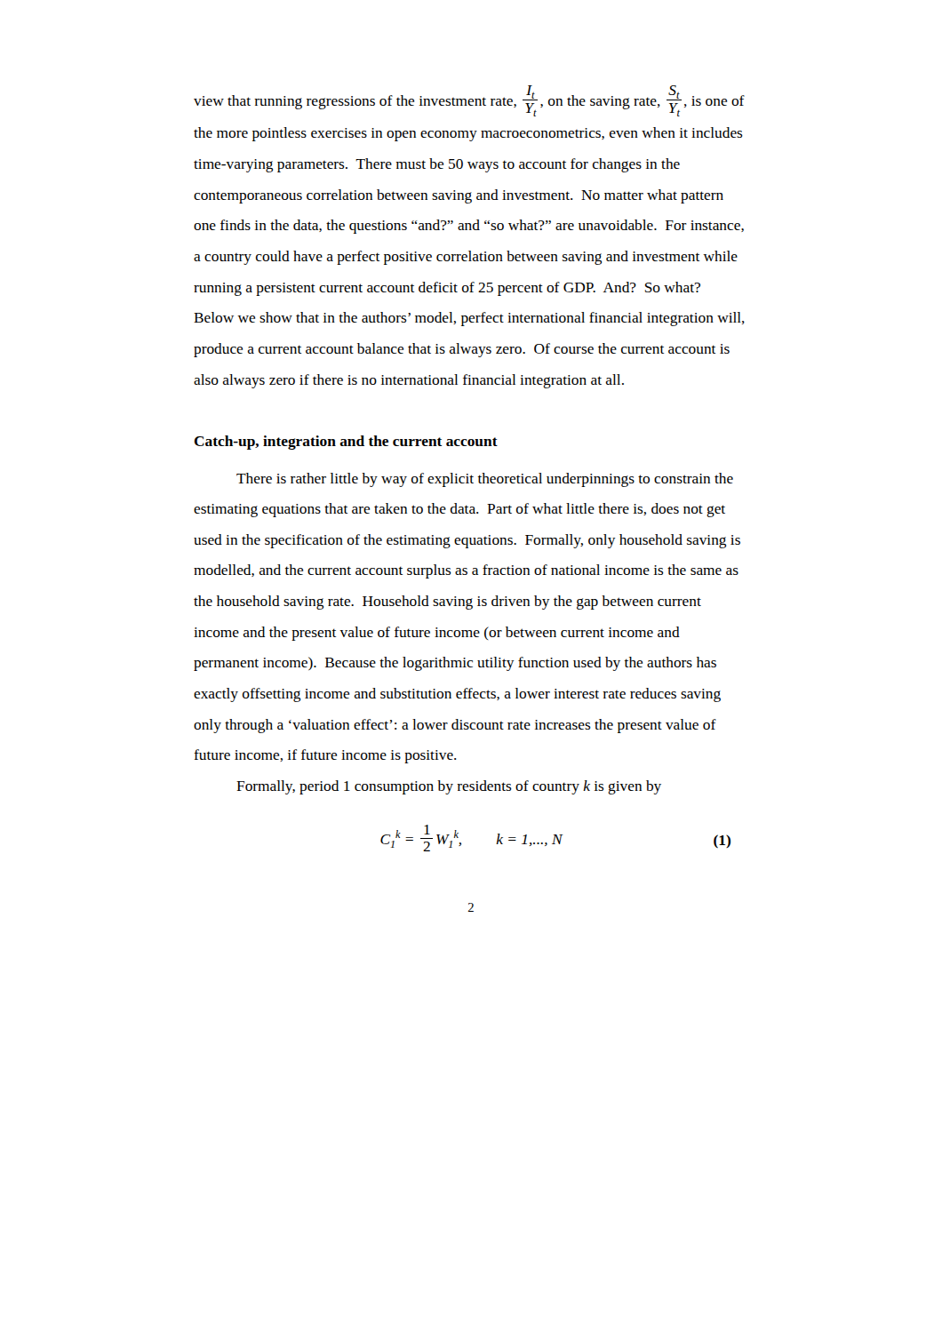view that running regressions of the investment rate, It Yt, on the saving rate, St Yt, is one of the more pointless exercises in open economy macroeconometrics, even when it includes time-varying parameters. There must be 50 ways to account for changes in the contemporaneous correlation between saving and investment. No matter what pattern one finds in the data, the questions “and?” and “so what?” are unavoidable. For instance, a country could have a perfect positive correlation between saving and investment while running a persistent current account deficit of 25 percent of GDP. And? So what? Below we show that in the authors’ model, perfect international financial integration will, produce a current account balance that is always zero. Of course the current account is also always zero if there is no international financial integration at all.
Catch-up, integration and the current account
There is rather little by way of explicit theoretical underpinnings to constrain the estimating equations that are taken to the data. Part of what little there is, does not get used in the specification of the estimating equations. Formally, only household saving is modelled, and the current account surplus as a fraction of national income is the same as the household saving rate. Household saving is driven by the gap between current income and the present value of future income (or between current income and permanent income). Because the logarithmic utility function used by the authors has exactly offsetting income and substitution effects, a lower interest rate reduces saving only through a ‘valuation effect’: a lower discount rate increases the present value of future income, if future income is positive.
Formally, period 1 consumption by residents of country k is given by
C1k = 12 W1k, k = 1,..., N (1)
2